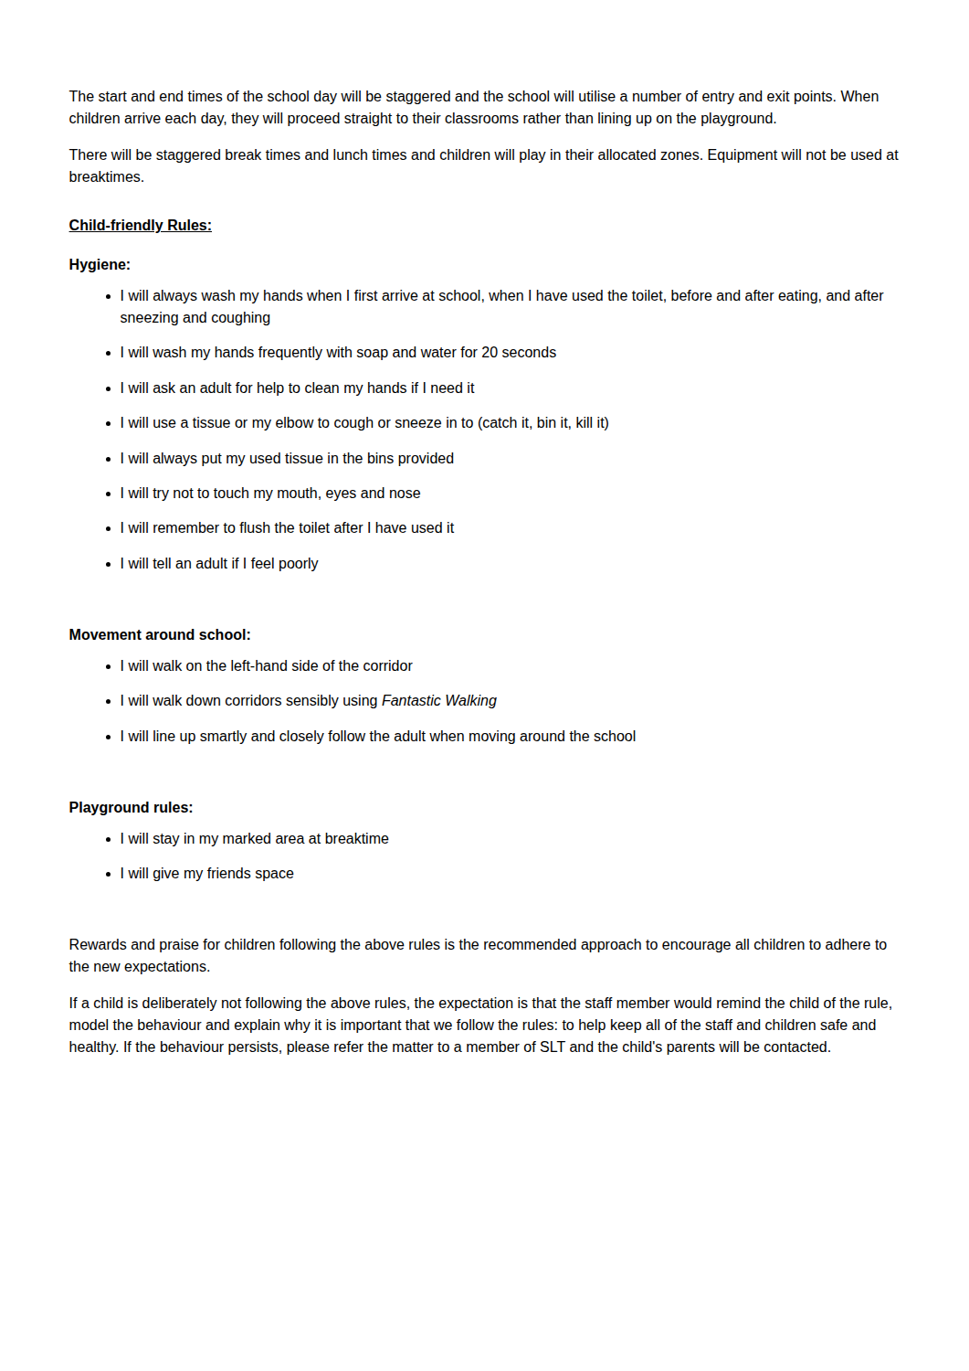The start and end times of the school day will be staggered and the school will utilise a number of entry and exit points. When children arrive each day, they will proceed straight to their classrooms rather than lining up on the playground.
There will be staggered break times and lunch times and children will play in their allocated zones. Equipment will not be used at breaktimes.
Child-friendly Rules:
Hygiene:
I will always wash my hands when I first arrive at school, when I have used the toilet, before and after eating, and after sneezing and coughing
I will wash my hands frequently with soap and water for 20 seconds
I will ask an adult for help to clean my hands if I need it
I will use a tissue or my elbow to cough or sneeze in to (catch it, bin it, kill it)
I will always put my used tissue in the bins provided
I will try not to touch my mouth, eyes and nose
I will remember to flush the toilet after I have used it
I will tell an adult if I feel poorly
Movement around school:
I will walk on the left-hand side of the corridor
I will walk down corridors sensibly using Fantastic Walking
I will line up smartly and closely follow the adult when moving around the school
Playground rules:
I will stay in my marked area at breaktime
I will give my friends space
Rewards and praise for children following the above rules is the recommended approach to encourage all children to adhere to the new expectations.
If a child is deliberately not following the above rules, the expectation is that the staff member would remind the child of the rule, model the behaviour and explain why it is important that we follow the rules: to help keep all of the staff and children safe and healthy. If the behaviour persists, please refer the matter to a member of SLT and the child's parents will be contacted.